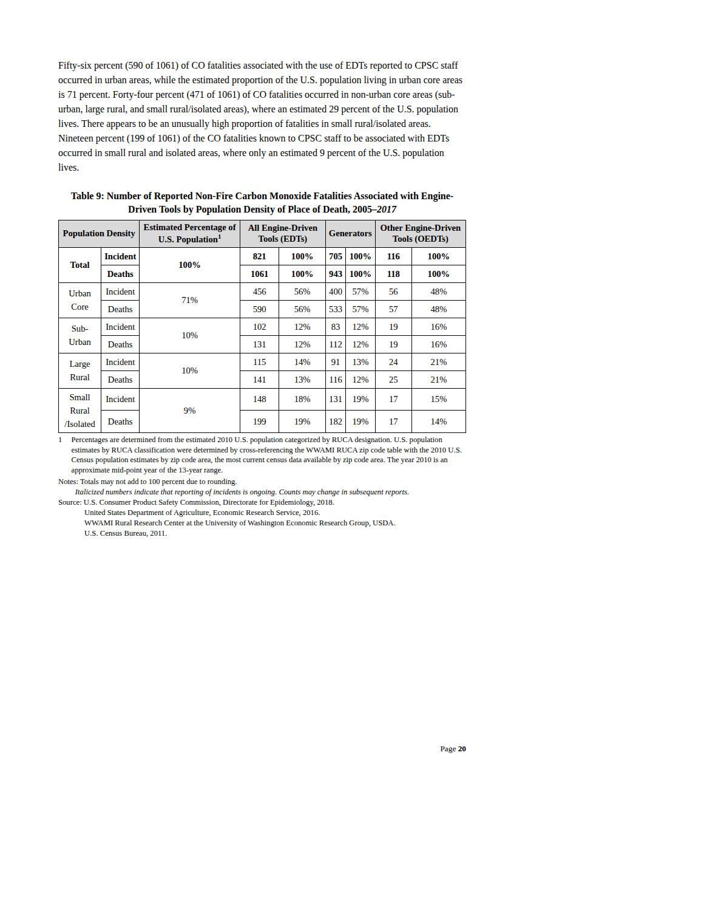Fifty-six percent (590 of 1061) of CO fatalities associated with the use of EDTs reported to CPSC staff occurred in urban areas, while the estimated proportion of the U.S. population living in urban core areas is 71 percent. Forty-four percent (471 of 1061) of CO fatalities occurred in non-urban core areas (sub-urban, large rural, and small rural/isolated areas), where an estimated 29 percent of the U.S. population lives. There appears to be an unusually high proportion of fatalities in small rural/isolated areas. Nineteen percent (199 of 1061) of the CO fatalities known to CPSC staff to be associated with EDTs occurred in small rural and isolated areas, where only an estimated 9 percent of the U.S. population lives.
Table 9: Number of Reported Non-Fire Carbon Monoxide Fatalities Associated with Engine-Driven Tools by Population Density of Place of Death, 2005–2017
| Population Density | Estimated Percentage of U.S. Population 1 | All Engine-Driven Tools (EDTs) | Generators | Other Engine-Driven Tools (OEDTs) |
| --- | --- | --- | --- | --- |
| Total | Incident | 100% | 821 | 100% | 705 | 100% | 116 | 100% |
| Deaths | 1061 | 100% | 943 | 100% | 118 | 100% |
| Urban Core | Incident | 71% | 456 | 56% | 400 | 57% | 56 | 48% |
| Deaths | 590 | 56% | 533 | 57% | 57 | 48% |
| Sub-Urban | Incident | 10% | 102 | 12% | 83 | 12% | 19 | 16% |
| Deaths | 131 | 12% | 112 | 12% | 19 | 16% |
| Large Rural | Incident | 10% | 115 | 14% | 91 | 13% | 24 | 21% |
| Deaths | 141 | 13% | 116 | 12% | 25 | 21% |
| Small Rural /Isolated | Incident | 9% | 148 | 18% | 131 | 19% | 17 | 15% |
| Deaths | 199 | 19% | 182 | 19% | 17 | 14% |
1
Percentages are determined from the estimated 2010 U.S. population categorized by RUCA designation. U.S. population estimates by RUCA classification were determined by cross-referencing the WWAMI RUCA zip code table with the 2010 U.S. Census population estimates by zip code area, the most current census data available by zip code area. The year 2010 is an approximate mid-point year of the 13-year range.
Notes: Totals may not add to 100 percent due to rounding.
Italicized numbers indicate that reporting of incidents is ongoing. Counts may change in subsequent reports.
Source: U.S. Consumer Product Safety Commission, Directorate for Epidemiology, 2018.
United States Department of Agriculture, Economic Research Service, 2016.
WWAMI Rural Research Center at the University of Washington Economic Research Group, USDA.
U.S. Census Bureau, 2011.
Page 20